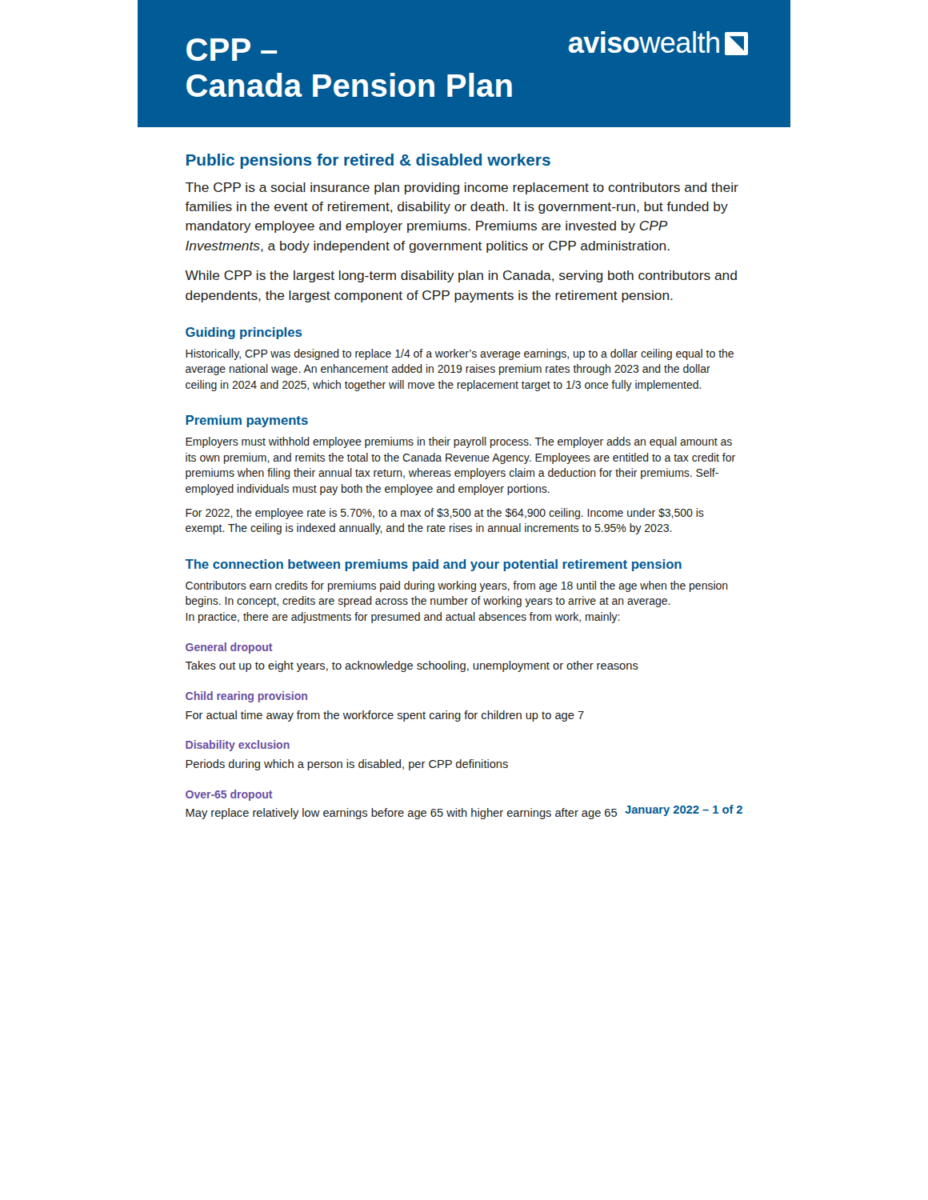CPP –
Canada Pension Plan
aviso wealth
Public pensions for retired & disabled workers
The CPP is a social insurance plan providing income replacement to contributors and their families in the event of retirement, disability or death. It is government-run, but funded by mandatory employee and employer premiums. Premiums are invested by CPP Investments, a body independent of government politics or CPP administration.
While CPP is the largest long-term disability plan in Canada, serving both contributors and dependents, the largest component of CPP payments is the retirement pension.
Guiding principles
Historically, CPP was designed to replace 1/4 of a worker’s average earnings, up to a dollar ceiling equal to the average national wage. An enhancement added in 2019 raises premium rates through 2023 and the dollar ceiling in 2024 and 2025, which together will move the replacement target to 1/3 once fully implemented.
Premium payments
Employers must withhold employee premiums in their payroll process. The employer adds an equal amount as its own premium, and remits the total to the Canada Revenue Agency. Employees are entitled to a tax credit for premiums when filing their annual tax return, whereas employers claim a deduction for their premiums. Self-employed individuals must pay both the employee and employer portions.
For 2022, the employee rate is 5.70%, to a max of $3,500 at the $64,900 ceiling. Income under $3,500 is exempt. The ceiling is indexed annually, and the rate rises in annual increments to 5.95% by 2023.
The connection between premiums paid and your potential retirement pension
Contributors earn credits for premiums paid during working years, from age 18 until the age when the pension begins. In concept, credits are spread across the number of working years to arrive at an average.
In practice, there are adjustments for presumed and actual absences from work, mainly:
General dropout
Takes out up to eight years, to acknowledge schooling, unemployment or other reasons
Child rearing provision
For actual time away from the workforce spent caring for children up to age 7
Disability exclusion
Periods during which a person is disabled, per CPP definitions
Over-65 dropout
May replace relatively low earnings before age 65 with higher earnings after age 65
January 2022 – 1 of 2